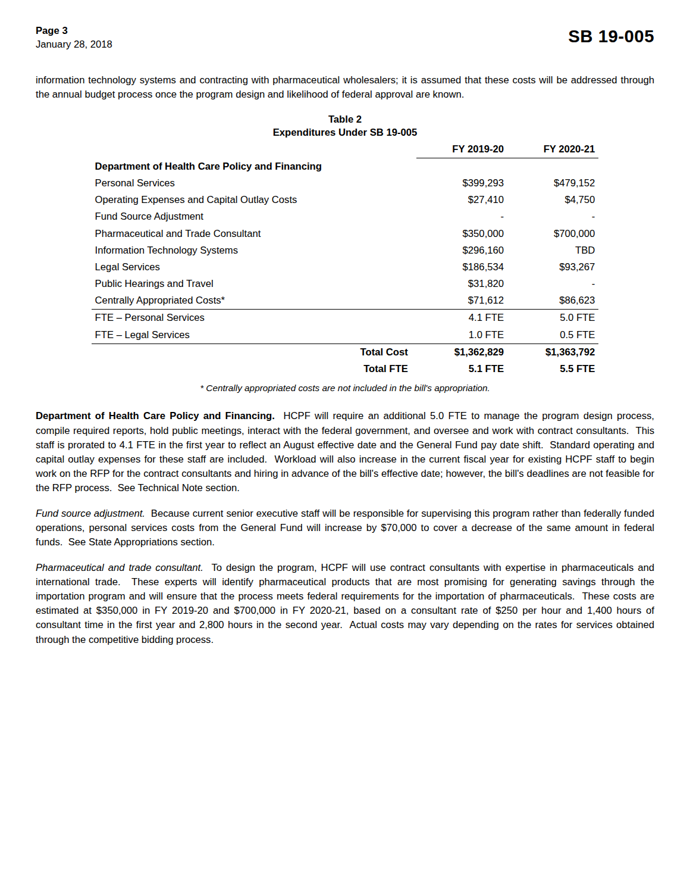Page 3
January 28, 2018
SB 19-005
information technology systems and contracting with pharmaceutical wholesalers; it is assumed that these costs will be addressed through the annual budget process once the program design and likelihood of federal approval are known.
Table 2
Expenditures Under SB 19-005
| | FY 2019-20 | FY 2020-21 |
| --- | --- | --- |
| Department of Health Care Policy and Financing |
| Personal Services | $399,293 | $479,152 |
| Operating Expenses and Capital Outlay Costs | $27,410 | $4,750 |
| Fund Source Adjustment | - | - |
| Pharmaceutical and Trade Consultant | $350,000 | $700,000 |
| Information Technology Systems | $296,160 | TBD |
| Legal Services | $186,534 | $93,267 |
| Public Hearings and Travel | $31,820 | - |
| Centrally Appropriated Costs* | $71,612 | $86,623 |
| FTE – Personal Services | 4.1 FTE | 5.0 FTE |
| FTE – Legal Services | 1.0 FTE | 0.5 FTE |
| Total Cost | $1,362,829 | $1,363,792 |
| Total FTE | 5.1 FTE | 5.5 FTE |
* Centrally appropriated costs are not included in the bill's appropriation.
Department of Health Care Policy and Financing. HCPF will require an additional 5.0 FTE to manage the program design process, compile required reports, hold public meetings, interact with the federal government, and oversee and work with contract consultants. This staff is prorated to 4.1 FTE in the first year to reflect an August effective date and the General Fund pay date shift. Standard operating and capital outlay expenses for these staff are included. Workload will also increase in the current fiscal year for existing HCPF staff to begin work on the RFP for the contract consultants and hiring in advance of the bill's effective date; however, the bill's deadlines are not feasible for the RFP process. See Technical Note section.
Fund source adjustment. Because current senior executive staff will be responsible for supervising this program rather than federally funded operations, personal services costs from the General Fund will increase by $70,000 to cover a decrease of the same amount in federal funds. See State Appropriations section.
Pharmaceutical and trade consultant. To design the program, HCPF will use contract consultants with expertise in pharmaceuticals and international trade. These experts will identify pharmaceutical products that are most promising for generating savings through the importation program and will ensure that the process meets federal requirements for the importation of pharmaceuticals. These costs are estimated at $350,000 in FY 2019-20 and $700,000 in FY 2020-21, based on a consultant rate of $250 per hour and 1,400 hours of consultant time in the first year and 2,800 hours in the second year. Actual costs may vary depending on the rates for services obtained through the competitive bidding process.